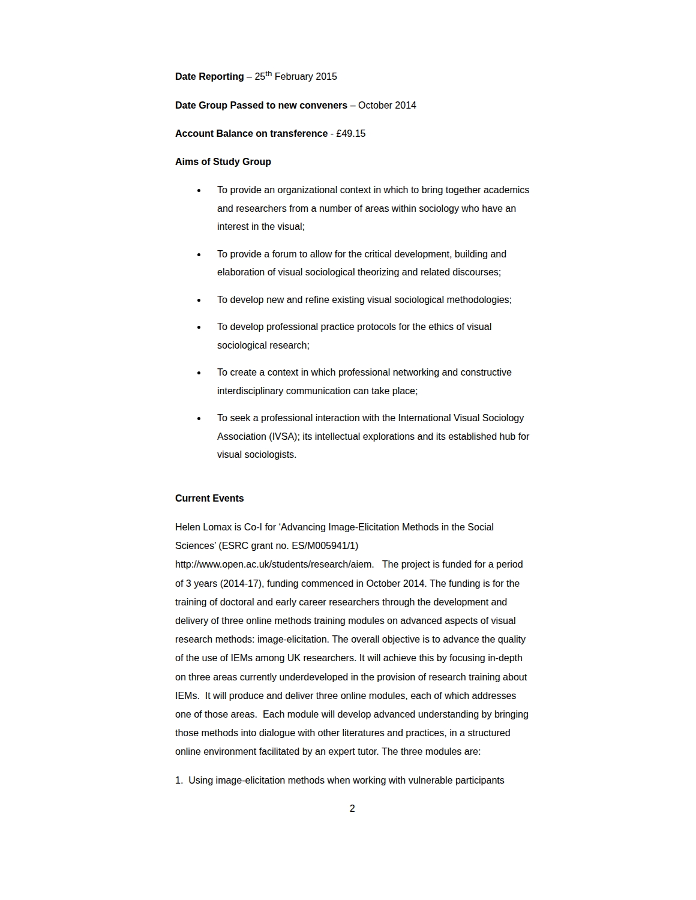Date Reporting – 25th February 2015
Date Group Passed to new conveners – October 2014
Account Balance on transference - £49.15
Aims of Study Group
To provide an organizational context in which to bring together academics and researchers from a number of areas within sociology who have an interest in the visual;
To provide a forum to allow for the critical development, building and elaboration of visual sociological theorizing and related discourses;
To develop new and refine existing visual sociological methodologies;
To develop professional practice protocols for the ethics of visual sociological research;
To create a context in which professional networking and constructive interdisciplinary communication can take place;
To seek a professional interaction with the International Visual Sociology Association (IVSA); its intellectual explorations and its established hub for visual sociologists.
Current Events
Helen Lomax is Co-I for ‘Advancing Image-Elicitation Methods in the Social Sciences’ (ESRC grant no. ES/M005941/1) http://www.open.ac.uk/students/research/aiem. The project is funded for a period of 3 years (2014-17), funding commenced in October 2014. The funding is for the training of doctoral and early career researchers through the development and delivery of three online methods training modules on advanced aspects of visual research methods: image-elicitation. The overall objective is to advance the quality of the use of IEMs among UK researchers. It will achieve this by focusing in-depth on three areas currently underdeveloped in the provision of research training about IEMs. It will produce and deliver three online modules, each of which addresses one of those areas. Each module will develop advanced understanding by bringing those methods into dialogue with other literatures and practices, in a structured online environment facilitated by an expert tutor. The three modules are:
1. Using image-elicitation methods when working with vulnerable participants
2